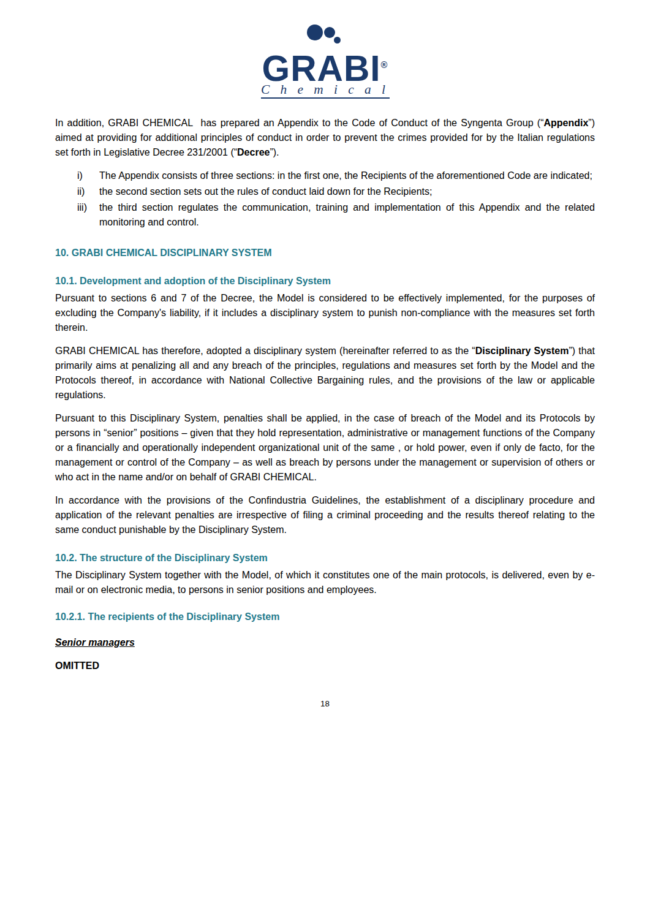GRABI®
C h e m i c a l
In addition, GRABI CHEMICAL has prepared an Appendix to the Code of Conduct of the Syngenta Group (“Appendix”) aimed at providing for additional principles of conduct in order to prevent the crimes provided for by the Italian regulations set forth in Legislative Decree 231/2001 (“Decree”).
The Appendix consists of three sections: in the first one, the Recipients of the aforementioned Code are indicated;
the second section sets out the rules of conduct laid down for the Recipients;
the third section regulates the communication, training and implementation of this Appendix and the related monitoring and control.
10. GRABI CHEMICAL DISCIPLINARY SYSTEM
10.1. Development and adoption of the Disciplinary System
Pursuant to sections 6 and 7 of the Decree, the Model is considered to be effectively implemented, for the purposes of excluding the Company's liability, if it includes a disciplinary system to punish non-compliance with the measures set forth therein.
GRABI CHEMICAL has therefore, adopted a disciplinary system (hereinafter referred to as the “Disciplinary System”) that primarily aims at penalizing all and any breach of the principles, regulations and measures set forth by the Model and the Protocols thereof, in accordance with National Collective Bargaining rules, and the provisions of the law or applicable regulations.
Pursuant to this Disciplinary System, penalties shall be applied, in the case of breach of the Model and its Protocols by persons in “senior” positions – given that they hold representation, administrative or management functions of the Company or a financially and operationally independent organizational unit of the same , or hold power, even if only de facto, for the management or control of the Company – as well as breach by persons under the management or supervision of others or who act in the name and/or on behalf of GRABI CHEMICAL.
In accordance with the provisions of the Confindustria Guidelines, the establishment of a disciplinary procedure and application of the relevant penalties are irrespective of filing a criminal proceeding and the results thereof relating to the same conduct punishable by the Disciplinary System.
10.2. The structure of the Disciplinary System
The Disciplinary System together with the Model, of which it constitutes one of the main protocols, is delivered, even by e-mail or on electronic media, to persons in senior positions and employees.
10.2.1. The recipients of the Disciplinary System
Senior managers
OMITTED
18